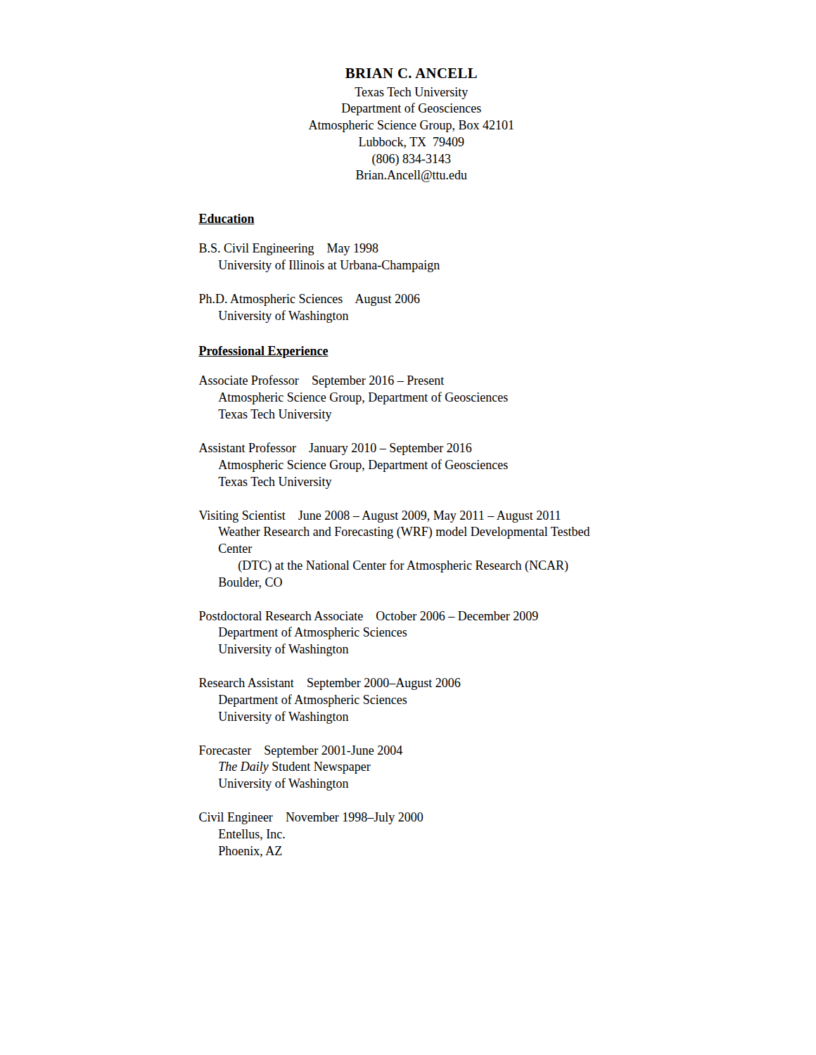BRIAN C. ANCELL
Texas Tech University Department of Geosciences Atmospheric Science Group, Box 42101 Lubbock, TX 79409 (806) 834-3143 Brian.Ancell@ttu.edu
Education
B.S. Civil Engineering May 1998
University of Illinois at Urbana-Champaign
Ph.D. Atmospheric Sciences August 2006
University of Washington
Professional Experience
Associate Professor September 2016 – Present
Atmospheric Science Group, Department of Geosciences
Texas Tech University
Assistant Professor January 2010 – September 2016
Atmospheric Science Group, Department of Geosciences
Texas Tech University
Visiting Scientist June 2008 – August 2009, May 2011 – August 2011
Weather Research and Forecasting (WRF) model Developmental Testbed Center
(DTC) at the National Center for Atmospheric Research (NCAR)
Boulder, CO
Postdoctoral Research Associate October 2006 – December 2009
Department of Atmospheric Sciences
University of Washington
Research Assistant September 2000–August 2006
Department of Atmospheric Sciences
University of Washington
Forecaster September 2001-June 2004
The Daily Student Newspaper
University of Washington
Civil Engineer November 1998–July 2000
Entellus, Inc.
Phoenix, AZ